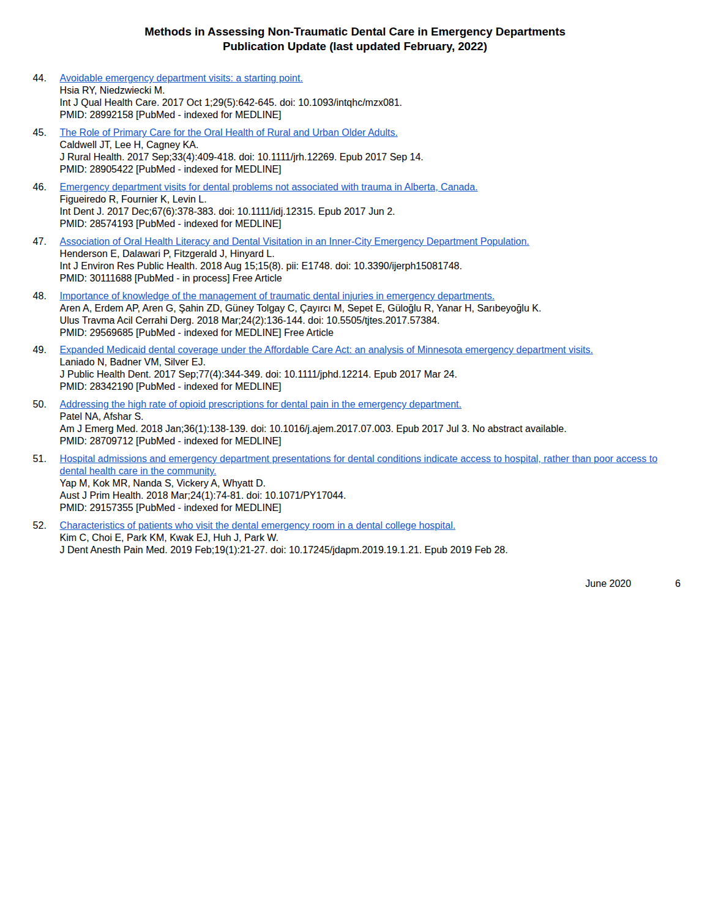Methods in Assessing Non-Traumatic Dental Care in Emergency Departments
Publication Update (last updated February, 2022)
Avoidable emergency department visits: a starting point. Hsia RY, Niedzwiecki M. Int J Qual Health Care. 2017 Oct 1;29(5):642-645. doi: 10.1093/intqhc/mzx081. PMID: 28992158 [PubMed - indexed for MEDLINE]
The Role of Primary Care for the Oral Health of Rural and Urban Older Adults. Caldwell JT, Lee H, Cagney KA. J Rural Health. 2017 Sep;33(4):409-418. doi: 10.1111/jrh.12269. Epub 2017 Sep 14. PMID: 28905422 [PubMed - indexed for MEDLINE]
Emergency department visits for dental problems not associated with trauma in Alberta, Canada. Figueiredo R, Fournier K, Levin L. Int Dent J. 2017 Dec;67(6):378-383. doi: 10.1111/idj.12315. Epub 2017 Jun 2. PMID: 28574193 [PubMed - indexed for MEDLINE]
Association of Oral Health Literacy and Dental Visitation in an Inner-City Emergency Department Population. Henderson E, Dalawari P, Fitzgerald J, Hinyard L. Int J Environ Res Public Health. 2018 Aug 15;15(8). pii: E1748. doi: 10.3390/ijerph15081748. PMID: 30111688 [PubMed - in process] Free Article
Importance of knowledge of the management of traumatic dental injuries in emergency departments. Aren A, Erdem AP, Aren G, Şahin ZD, Güney Tolgay C, Çayırcı M, Sepet E, Güloğlu R, Yanar H, Sarıbeyoğlu K. Ulus Travma Acil Cerrahi Derg. 2018 Mar;24(2):136-144. doi: 10.5505/tjtes.2017.57384. PMID: 29569685 [PubMed - indexed for MEDLINE] Free Article
Expanded Medicaid dental coverage under the Affordable Care Act: an analysis of Minnesota emergency department visits. Laniado N, Badner VM, Silver EJ. J Public Health Dent. 2017 Sep;77(4):344-349. doi: 10.1111/jphd.12214. Epub 2017 Mar 24. PMID: 28342190 [PubMed - indexed for MEDLINE]
Addressing the high rate of opioid prescriptions for dental pain in the emergency department. Patel NA, Afshar S. Am J Emerg Med. 2018 Jan;36(1):138-139. doi: 10.1016/j.ajem.2017.07.003. Epub 2017 Jul 3. No abstract available. PMID: 28709712 [PubMed - indexed for MEDLINE]
Hospital admissions and emergency department presentations for dental conditions indicate access to hospital, rather than poor access to dental health care in the community. Yap M, Kok MR, Nanda S, Vickery A, Whyatt D. Aust J Prim Health. 2018 Mar;24(1):74-81. doi: 10.1071/PY17044. PMID: 29157355 [PubMed - indexed for MEDLINE]
Characteristics of patients who visit the dental emergency room in a dental college hospital. Kim C, Choi E, Park KM, Kwak EJ, Huh J, Park W. J Dent Anesth Pain Med. 2019 Feb;19(1):21-27. doi: 10.17245/jdapm.2019.19.1.21. Epub 2019 Feb 28.
June 2020 6